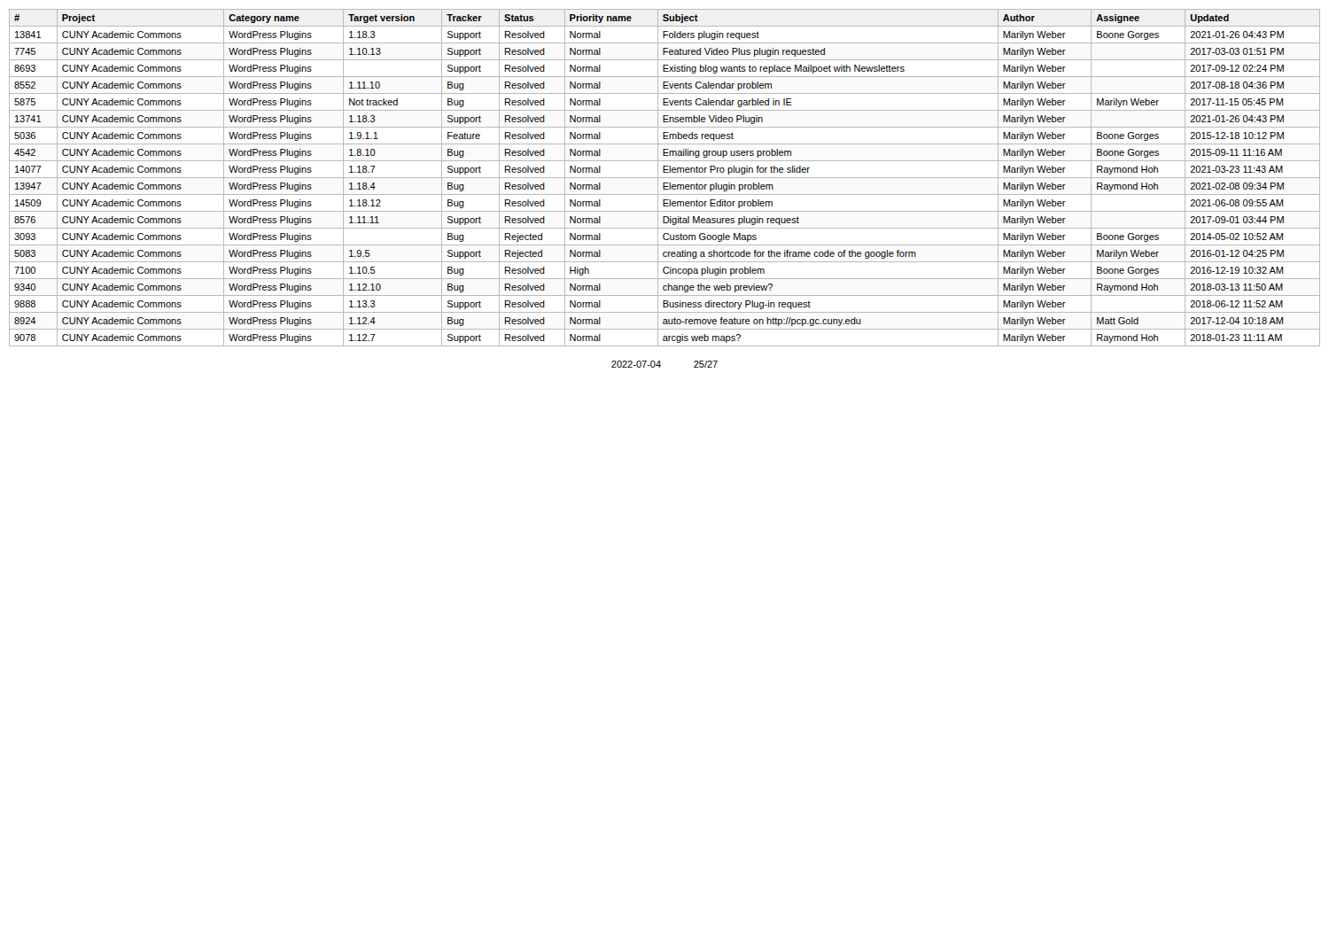| # | Project | Category name | Target version | Tracker | Status | Priority name | Subject | Author | Assignee | Updated |
| --- | --- | --- | --- | --- | --- | --- | --- | --- | --- | --- |
| 13841 | CUNY Academic Commons | WordPress Plugins | 1.18.3 | Support | Resolved | Normal | Folders plugin request | Marilyn Weber | Boone Gorges | 2021-01-26 04:43 PM |
| 7745 | CUNY Academic Commons | WordPress Plugins | 1.10.13 | Support | Resolved | Normal | Featured Video Plus plugin requested | Marilyn Weber | | 2017-03-03 01:51 PM |
| 8693 | CUNY Academic Commons | WordPress Plugins | | Support | Resolved | Normal | Existing blog wants to replace Mailpoet with Newsletters | Marilyn Weber | | 2017-09-12 02:24 PM |
| 8552 | CUNY Academic Commons | WordPress Plugins | 1.11.10 | Bug | Resolved | Normal | Events Calendar problem | Marilyn Weber | | 2017-08-18 04:36 PM |
| 5875 | CUNY Academic Commons | WordPress Plugins | Not tracked | Bug | Resolved | Normal | Events Calendar garbled in IE | Marilyn Weber | Marilyn Weber | 2017-11-15 05:45 PM |
| 13741 | CUNY Academic Commons | WordPress Plugins | 1.18.3 | Support | Resolved | Normal | Ensemble Video Plugin | Marilyn Weber | | 2021-01-26 04:43 PM |
| 5036 | CUNY Academic Commons | WordPress Plugins | 1.9.1.1 | Feature | Resolved | Normal | Embeds request | Marilyn Weber | Boone Gorges | 2015-12-18 10:12 PM |
| 4542 | CUNY Academic Commons | WordPress Plugins | 1.8.10 | Bug | Resolved | Normal | Emailing group users problem | Marilyn Weber | Boone Gorges | 2015-09-11 11:16 AM |
| 14077 | CUNY Academic Commons | WordPress Plugins | 1.18.7 | Support | Resolved | Normal | Elementor Pro plugin for the slider | Marilyn Weber | Raymond Hoh | 2021-03-23 11:43 AM |
| 13947 | CUNY Academic Commons | WordPress Plugins | 1.18.4 | Bug | Resolved | Normal | Elementor plugin problem | Marilyn Weber | Raymond Hoh | 2021-02-08 09:34 PM |
| 14509 | CUNY Academic Commons | WordPress Plugins | 1.18.12 | Bug | Resolved | Normal | Elementor Editor problem | Marilyn Weber | | 2021-06-08 09:55 AM |
| 8576 | CUNY Academic Commons | WordPress Plugins | 1.11.11 | Support | Resolved | Normal | Digital Measures plugin request | Marilyn Weber | | 2017-09-01 03:44 PM |
| 3093 | CUNY Academic Commons | WordPress Plugins | | Bug | Rejected | Normal | Custom Google Maps | Marilyn Weber | Boone Gorges | 2014-05-02 10:52 AM |
| 5083 | CUNY Academic Commons | WordPress Plugins | 1.9.5 | Support | Rejected | Normal | creating a shortcode for the iframe code of the google form | Marilyn Weber | Marilyn Weber | 2016-01-12 04:25 PM |
| 7100 | CUNY Academic Commons | WordPress Plugins | 1.10.5 | Bug | Resolved | High | Cincopa plugin problem | Marilyn Weber | Boone Gorges | 2016-12-19 10:32 AM |
| 9340 | CUNY Academic Commons | WordPress Plugins | 1.12.10 | Bug | Resolved | Normal | change the web preview? | Marilyn Weber | Raymond Hoh | 2018-03-13 11:50 AM |
| 9888 | CUNY Academic Commons | WordPress Plugins | 1.13.3 | Support | Resolved | Normal | Business directory Plug-in request | Marilyn Weber | | 2018-06-12 11:52 AM |
| 8924 | CUNY Academic Commons | WordPress Plugins | 1.12.4 | Bug | Resolved | Normal | auto-remove feature on http://pcp.gc.cuny.edu | Marilyn Weber | Matt Gold | 2017-12-04 10:18 AM |
| 9078 | CUNY Academic Commons | WordPress Plugins | 1.12.7 | Support | Resolved | Normal | arcgis web maps? | Marilyn Weber | Raymond Hoh | 2018-01-23 11:11 AM |
2022-07-04 25/27